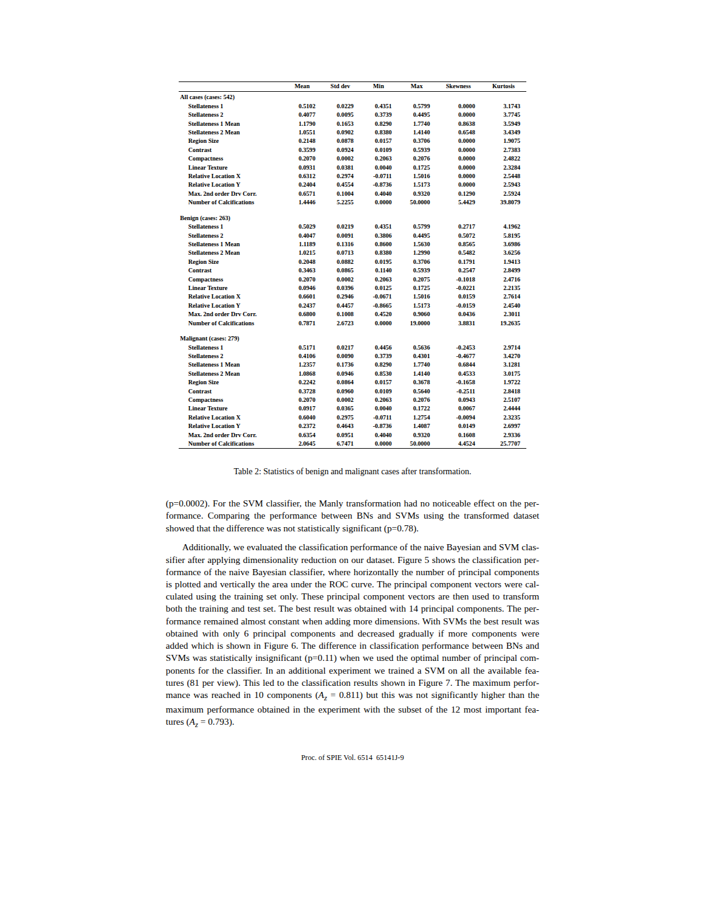| | Mean | Std dev | Min | Max | Skewness | Kurtosis |
| --- | --- | --- | --- | --- | --- | --- |
| All cases (cases: 542) |
| Stellateness 1 | 0.5102 | 0.0229 | 0.4351 | 0.5799 | 0.0000 | 3.1743 |
| Stellateness 2 | 0.4077 | 0.0095 | 0.3739 | 0.4495 | 0.0000 | 3.7745 |
| Stellateness 1 Mean | 1.1790 | 0.1653 | 0.8290 | 1.7740 | 0.8638 | 3.5949 |
| Stellateness 2 Mean | 1.0551 | 0.0902 | 0.8380 | 1.4140 | 0.6548 | 3.4349 |
| Region Size | 0.2148 | 0.0878 | 0.0157 | 0.3706 | 0.0000 | 1.9075 |
| Contrast | 0.3599 | 0.0924 | 0.0109 | 0.5939 | 0.0000 | 2.7383 |
| Compactness | 0.2070 | 0.0002 | 0.2063 | 0.2076 | 0.0000 | 2.4822 |
| Linear Texture | 0.0931 | 0.0381 | 0.0040 | 0.1725 | 0.0000 | 2.3284 |
| Relative Location X | 0.6312 | 0.2974 | -0.0711 | 1.5016 | 0.0000 | 2.5448 |
| Relative Location Y | 0.2404 | 0.4554 | -0.8736 | 1.5173 | 0.0000 | 2.5943 |
| Max. 2nd order Drv Corr. | 0.6571 | 0.1004 | 0.4040 | 0.9320 | 0.1290 | 2.5924 |
| Number of Calcifications | 1.4446 | 5.2255 | 0.0000 | 50.0000 | 5.4429 | 39.8079 |
| Benign (cases: 263) |
| Stellateness 1 | 0.5029 | 0.0219 | 0.4351 | 0.5799 | 0.2717 | 4.1962 |
| Stellateness 2 | 0.4047 | 0.0091 | 0.3806 | 0.4495 | 0.5072 | 5.8195 |
| Stellateness 1 Mean | 1.1189 | 0.1316 | 0.8600 | 1.5630 | 0.8565 | 3.6986 |
| Stellateness 2 Mean | 1.0215 | 0.0713 | 0.8380 | 1.2990 | 0.5482 | 3.6256 |
| Region Size | 0.2048 | 0.0882 | 0.0195 | 0.3706 | 0.1791 | 1.9413 |
| Contrast | 0.3463 | 0.0865 | 0.1140 | 0.5939 | 0.2547 | 2.8499 |
| Compactness | 0.2070 | 0.0002 | 0.2063 | 0.2075 | -0.1018 | 2.4716 |
| Linear Texture | 0.0946 | 0.0396 | 0.0125 | 0.1725 | -0.0221 | 2.2135 |
| Relative Location X | 0.6601 | 0.2946 | -0.0671 | 1.5016 | 0.0159 | 2.7614 |
| Relative Location Y | 0.2437 | 0.4457 | -0.8665 | 1.5173 | -0.0159 | 2.4540 |
| Max. 2nd order Drv Corr. | 0.6800 | 0.1008 | 0.4520 | 0.9060 | 0.0436 | 2.3011 |
| Number of Calcifications | 0.7871 | 2.6723 | 0.0000 | 19.0000 | 3.8831 | 19.2635 |
| Malignant (cases: 279) |
| Stellateness 1 | 0.5171 | 0.0217 | 0.4456 | 0.5636 | -0.2453 | 2.9714 |
| Stellateness 2 | 0.4106 | 0.0090 | 0.3739 | 0.4301 | -0.4677 | 3.4270 |
| Stellateness 1 Mean | 1.2357 | 0.1736 | 0.8290 | 1.7740 | 0.6844 | 3.1281 |
| Stellateness 2 Mean | 1.0868 | 0.0946 | 0.8530 | 1.4140 | 0.4533 | 3.0175 |
| Region Size | 0.2242 | 0.0864 | 0.0157 | 0.3678 | -0.1658 | 1.9722 |
| Contrast | 0.3728 | 0.0960 | 0.0109 | 0.5640 | -0.2511 | 2.8418 |
| Compactness | 0.2070 | 0.0002 | 0.2063 | 0.2076 | 0.0943 | 2.5107 |
| Linear Texture | 0.0917 | 0.0365 | 0.0040 | 0.1722 | 0.0067 | 2.4444 |
| Relative Location X | 0.6040 | 0.2975 | -0.0711 | 1.2754 | -0.0094 | 2.3235 |
| Relative Location Y | 0.2372 | 0.4643 | -0.8736 | 1.4087 | 0.0149 | 2.6997 |
| Max. 2nd order Drv Corr. | 0.6354 | 0.0951 | 0.4040 | 0.9320 | 0.1608 | 2.9336 |
| Number of Calcifications | 2.0645 | 6.7471 | 0.0000 | 50.0000 | 4.4524 | 25.7707 |
Table 2: Statistics of benign and malignant cases after transformation.
(p=0.0002). For the SVM classifier, the Manly transformation had no noticeable effect on the performance. Comparing the performance between BNs and SVMs using the transformed dataset showed that the difference was not statistically significant (p=0.78).
Additionally, we evaluated the classification performance of the naive Bayesian and SVM classifier after applying dimensionality reduction on our dataset. Figure 5 shows the classification performance of the naive Bayesian classifier, where horizontally the number of principal components is plotted and vertically the area under the ROC curve. The principal component vectors were calculated using the training set only. These principal component vectors are then used to transform both the training and test set. The best result was obtained with 14 principal components. The performance remained almost constant when adding more dimensions. With SVMs the best result was obtained with only 6 principal components and decreased gradually if more components were added which is shown in Figure 6. The difference in classification performance between BNs and SVMs was statistically insignificant (p=0.11) when we used the optimal number of principal components for the classifier. In an additional experiment we trained a SVM on all the available features (81 per view). This led to the classification results shown in Figure 7. The maximum performance was reached in 10 components (Az = 0.811) but this was not significantly higher than the maximum performance obtained in the experiment with the subset of the 12 most important features (Az = 0.793).
Proc. of SPIE Vol. 6514 65141J-9